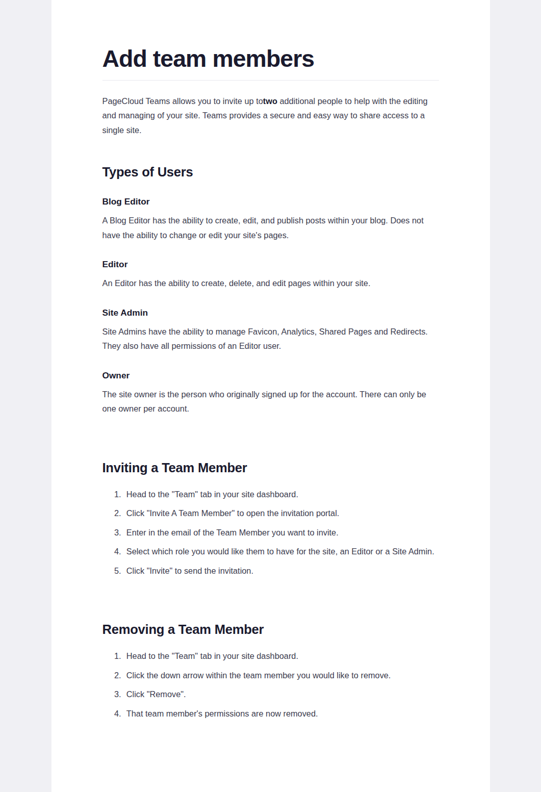Add team members
PageCloud Teams allows you to invite up totwo additional people to help with the editing and managing of your site. Teams provides a secure and easy way to share access to a single site.
Types of Users
Blog Editor
A Blog Editor has the ability to create, edit, and publish posts within your blog. Does not have the ability to change or edit your site's pages.
Editor
An Editor has the ability to create, delete, and edit pages within your site.
Site Admin
Site Admins have the ability to manage Favicon, Analytics, Shared Pages and Redirects. They also have all permissions of an Editor user.
Owner
The site owner is the person who originally signed up for the account. There can only be one owner per account.
Inviting a Team Member
Head to the "Team" tab in your site dashboard.
Click "Invite A Team Member" to open the invitation portal.
Enter in the email of the Team Member you want to invite.
Select which role you would like them to have for the site, an Editor or a Site Admin.
Click "Invite" to send the invitation.
Removing a Team Member
Head to the "Team" tab in your site dashboard.
Click the down arrow within the team member you would like to remove.
Click "Remove".
That team member's permissions are now removed.